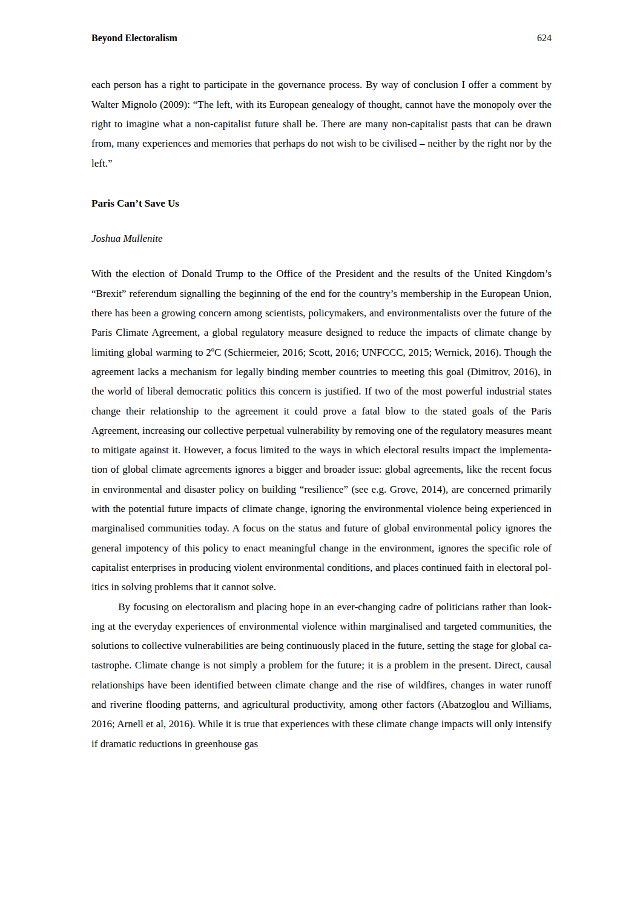Beyond Electoralism 624
each person has a right to participate in the governance process. By way of conclusion I offer a comment by Walter Mignolo (2009): “The left, with its European genealogy of thought, cannot have the monopoly over the right to imagine what a non-capitalist future shall be. There are many non-capitalist pasts that can be drawn from, many experiences and memories that perhaps do not wish to be civilised – neither by the right nor by the left.”
Paris Can’t Save Us
Joshua Mullenite
With the election of Donald Trump to the Office of the President and the results of the United Kingdom’s “Brexit” referendum signalling the beginning of the end for the country’s membership in the European Union, there has been a growing concern among scientists, policymakers, and environmentalists over the future of the Paris Climate Agreement, a global regulatory measure designed to reduce the impacts of climate change by limiting global warming to 2ºC (Schiermeier, 2016; Scott, 2016; UNFCCC, 2015; Wernick, 2016). Though the agreement lacks a mechanism for legally binding member countries to meeting this goal (Dimitrov, 2016), in the world of liberal democratic politics this concern is justified. If two of the most powerful industrial states change their relationship to the agreement it could prove a fatal blow to the stated goals of the Paris Agreement, increasing our collective perpetual vulnerability by removing one of the regulatory measures meant to mitigate against it. However, a focus limited to the ways in which electoral results impact the implementation of global climate agreements ignores a bigger and broader issue: global agreements, like the recent focus in environmental and disaster policy on building “resilience” (see e.g. Grove, 2014), are concerned primarily with the potential future impacts of climate change, ignoring the environmental violence being experienced in marginalised communities today. A focus on the status and future of global environmental policy ignores the general impotency of this policy to enact meaningful change in the environment, ignores the specific role of capitalist enterprises in producing violent environmental conditions, and places continued faith in electoral politics in solving problems that it cannot solve.
By focusing on electoralism and placing hope in an ever-changing cadre of politicians rather than looking at the everyday experiences of environmental violence within marginalised and targeted communities, the solutions to collective vulnerabilities are being continuously placed in the future, setting the stage for global catastrophe. Climate change is not simply a problem for the future; it is a problem in the present. Direct, causal relationships have been identified between climate change and the rise of wildfires, changes in water runoff and riverine flooding patterns, and agricultural productivity, among other factors (Abatzoglou and Williams, 2016; Arnell et al, 2016). While it is true that experiences with these climate change impacts will only intensify if dramatic reductions in greenhouse gas